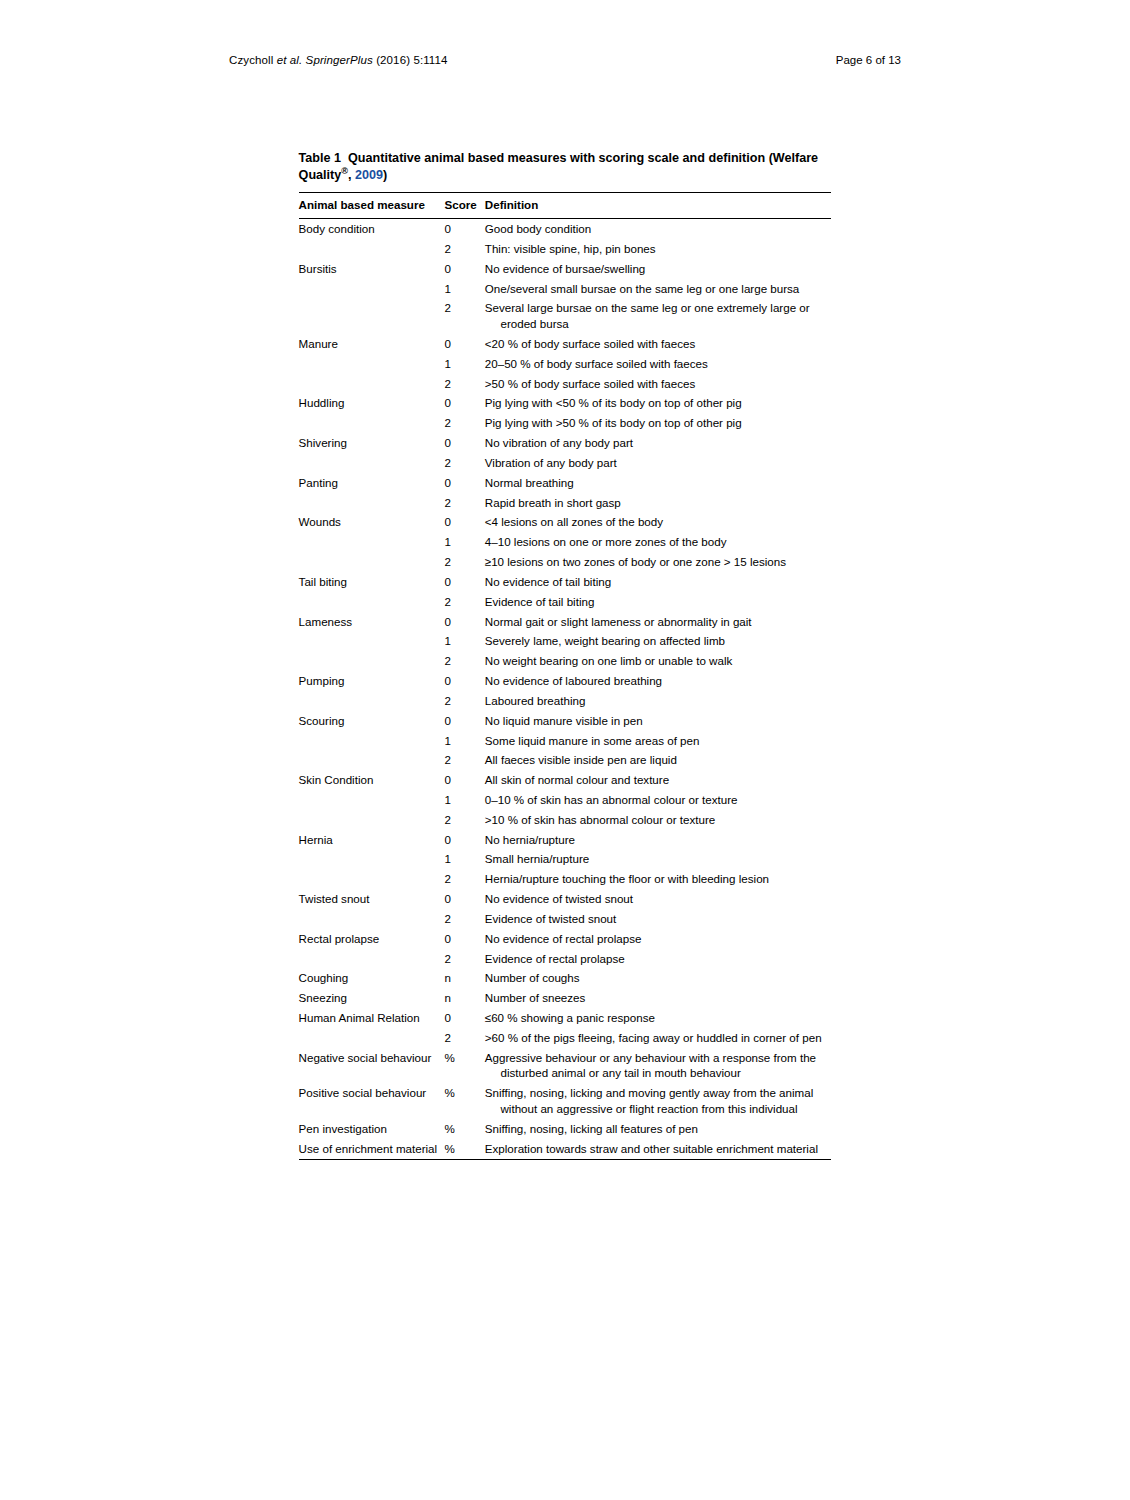Czycholl et al. SpringerPlus (2016) 5:1114
Page 6 of 13
Table 1 Quantitative animal based measures with scoring scale and definition (Welfare Quality®, 2009)
| Animal based measure | Score | Definition |
| --- | --- | --- |
| Body condition | 0 | Good body condition |
| | 2 | Thin: visible spine, hip, pin bones |
| Bursitis | 0 | No evidence of bursae/swelling |
| | 1 | One/several small bursae on the same leg or one large bursa |
| | 2 | Several large bursae on the same leg or one extremely large or eroded bursa |
| Manure | 0 | <20 % of body surface soiled with faeces |
| | 1 | 20–50 % of body surface soiled with faeces |
| | 2 | >50 % of body surface soiled with faeces |
| Huddling | 0 | Pig lying with <50 % of its body on top of other pig |
| | 2 | Pig lying with >50 % of its body on top of other pig |
| Shivering | 0 | No vibration of any body part |
| | 2 | Vibration of any body part |
| Panting | 0 | Normal breathing |
| | 2 | Rapid breath in short gasp |
| Wounds | 0 | <4 lesions on all zones of the body |
| | 1 | 4–10 lesions on one or more zones of the body |
| | 2 | ≥10 lesions on two zones of body or one zone > 15 lesions |
| Tail biting | 0 | No evidence of tail biting |
| | 2 | Evidence of tail biting |
| Lameness | 0 | Normal gait or slight lameness or abnormality in gait |
| | 1 | Severely lame, weight bearing on affected limb |
| | 2 | No weight bearing on one limb or unable to walk |
| Pumping | 0 | No evidence of laboured breathing |
| | 2 | Laboured breathing |
| Scouring | 0 | No liquid manure visible in pen |
| | 1 | Some liquid manure in some areas of pen |
| | 2 | All faeces visible inside pen are liquid |
| Skin Condition | 0 | All skin of normal colour and texture |
| | 1 | 0–10 % of skin has an abnormal colour or texture |
| | 2 | >10 % of skin has abnormal colour or texture |
| Hernia | 0 | No hernia/rupture |
| | 1 | Small hernia/rupture |
| | 2 | Hernia/rupture touching the floor or with bleeding lesion |
| Twisted snout | 0 | No evidence of twisted snout |
| | 2 | Evidence of twisted snout |
| Rectal prolapse | 0 | No evidence of rectal prolapse |
| | 2 | Evidence of rectal prolapse |
| Coughing | n | Number of coughs |
| Sneezing | n | Number of sneezes |
| Human Animal Relation | 0 | ≤60 % showing a panic response |
| | 2 | >60 % of the pigs fleeing, facing away or huddled in corner of pen |
| Negative social behaviour | % | Aggressive behaviour or any behaviour with a response from the disturbed animal or any tail in mouth behaviour |
| Positive social behaviour | % | Sniffing, nosing, licking and moving gently away from the animal without an aggressive or flight reaction from this individual |
| Pen investigation | % | Sniffing, nosing, licking all features of pen |
| Use of enrichment material | % | Exploration towards straw and other suitable enrichment material |